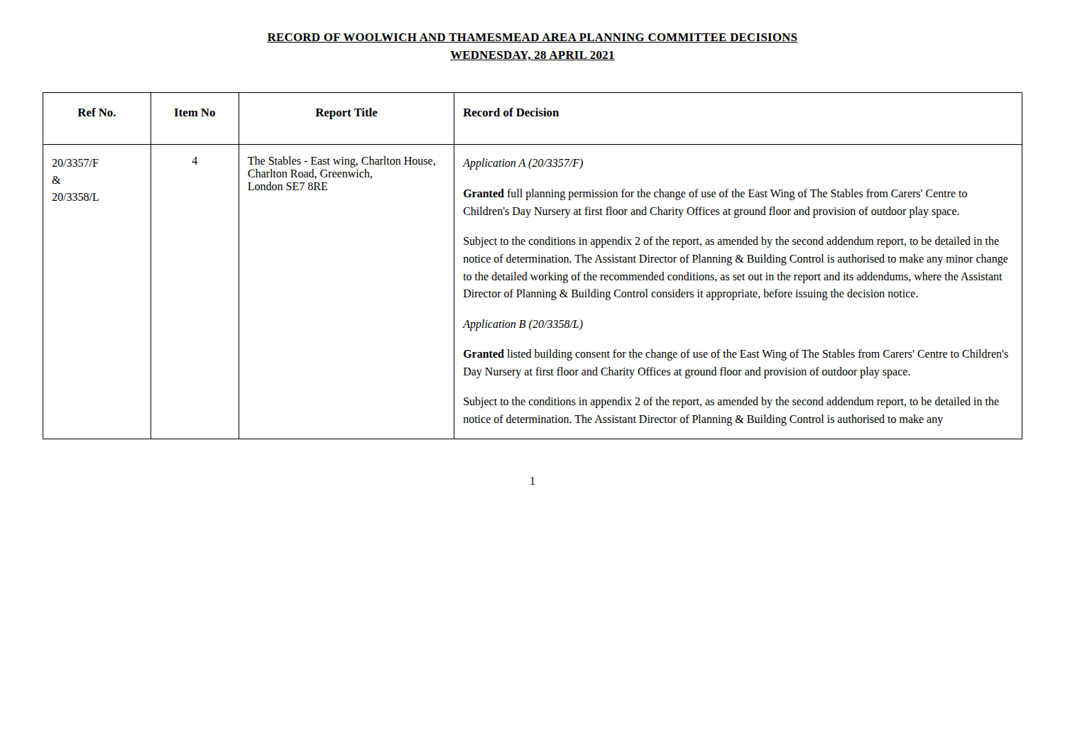Record of Woolwich and Thamesmead Area Planning Committee Decisions
Wednesday, 28 April 2021
| Ref No. | Item No | Report Title | Record of Decision |
| --- | --- | --- | --- |
| 20/3357/F & 20/3358/L | 4 | The Stables - East wing, Charlton House, Charlton Road, Greenwich, London SE7 8RE | Application A (20/3357/F) Granted full planning permission for the change of use of the East Wing of The Stables from Carers' Centre to Children's Day Nursery at first floor and Charity Offices at ground floor and provision of outdoor play space. Subject to the conditions in appendix 2 of the report, as amended by the second addendum report, to be detailed in the notice of determination. The Assistant Director of Planning & Building Control is authorised to make any minor change to the detailed working of the recommended conditions, as set out in the report and its addendums, where the Assistant Director of Planning & Building Control considers it appropriate, before issuing the decision notice. Application B (20/3358/L) Granted listed building consent for the change of use of the East Wing of The Stables from Carers' Centre to Children's Day Nursery at first floor and Charity Offices at ground floor and provision of outdoor play space. Subject to the conditions in appendix 2 of the report, as amended by the second addendum report, to be detailed in the notice of determination. The Assistant Director of Planning & Building Control is authorised to make any |
1